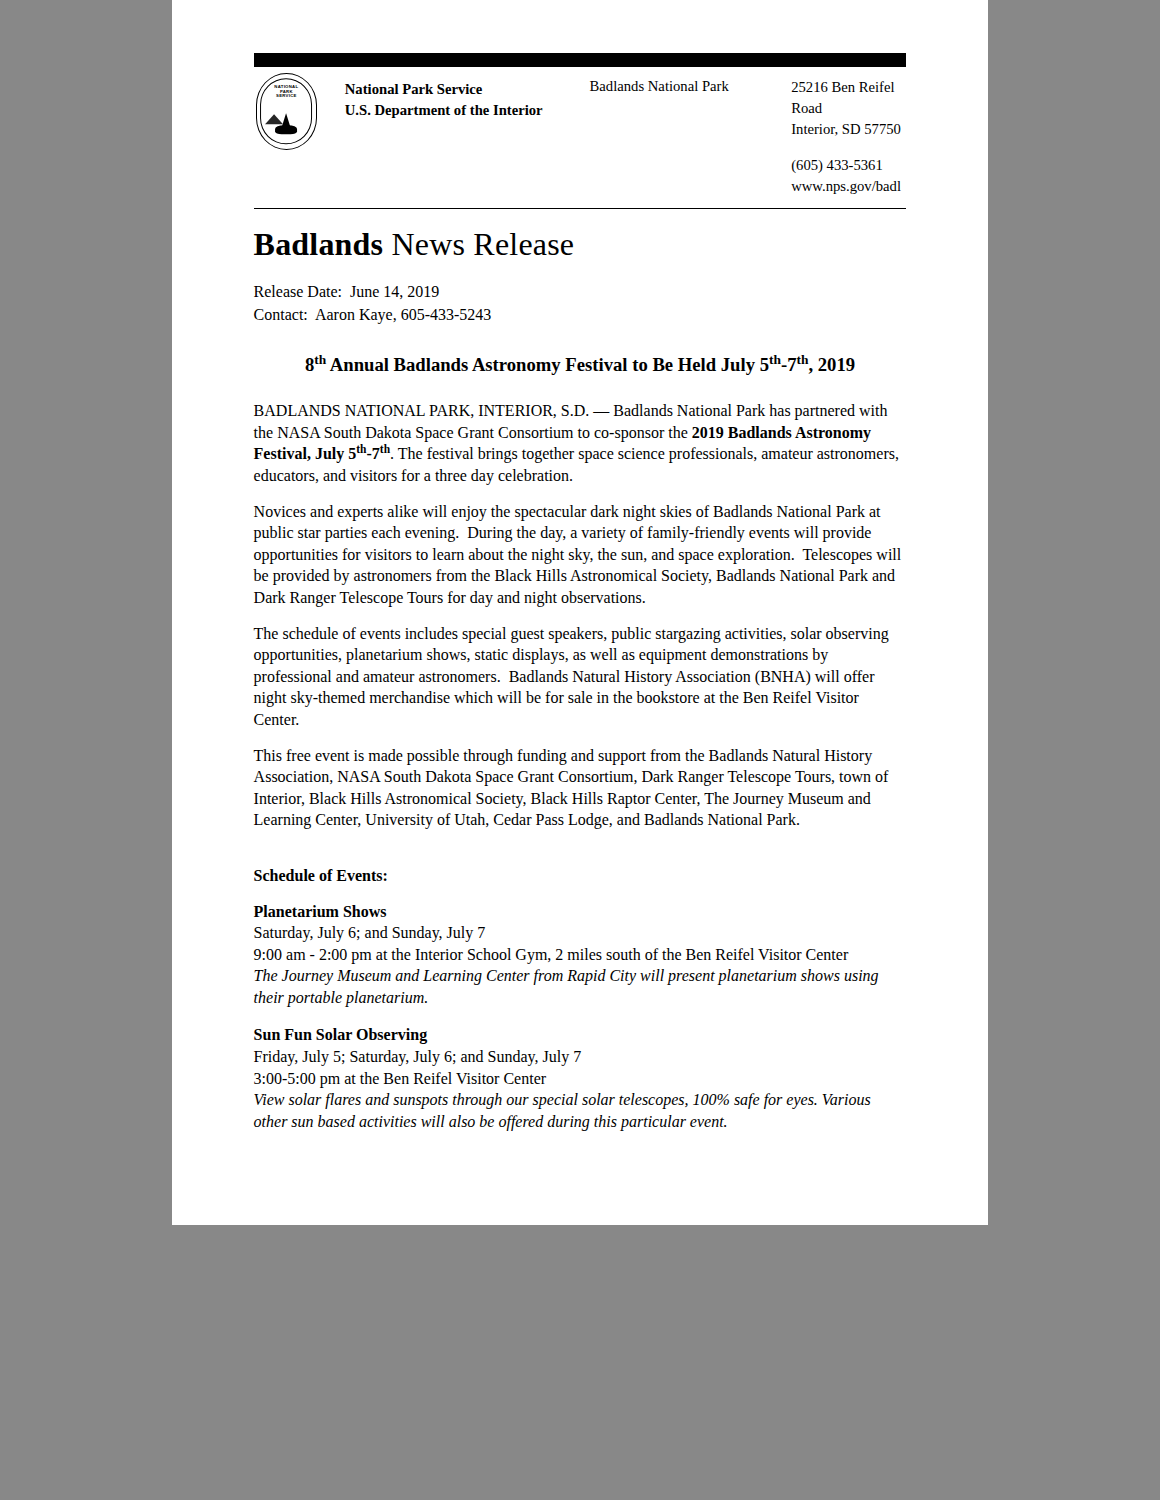NATIONAL
PARK
SERVICE
National Park Service
U.S. Department of the Interior
Badlands National Park
25216 Ben Reifel Road
Interior, SD 57750
(605) 433-5361
www.nps.gov/badl
Badlands News Release
Release Date: June 14, 2019
Contact: Aaron Kaye, 605-433-5243
8th Annual Badlands Astronomy Festival to Be Held July 5th-7th, 2019
BADLANDS NATIONAL PARK, INTERIOR, S.D. — Badlands National Park has partnered with the NASA South Dakota Space Grant Consortium to co-sponsor the 2019 Badlands Astronomy Festival, July 5th-7th. The festival brings together space science professionals, amateur astronomers, educators, and visitors for a three day celebration.
Novices and experts alike will enjoy the spectacular dark night skies of Badlands National Park at public star parties each evening. During the day, a variety of family-friendly events will provide opportunities for visitors to learn about the night sky, the sun, and space exploration. Telescopes will be provided by astronomers from the Black Hills Astronomical Society, Badlands National Park and Dark Ranger Telescope Tours for day and night observations.
The schedule of events includes special guest speakers, public stargazing activities, solar observing opportunities, planetarium shows, static displays, as well as equipment demonstrations by professional and amateur astronomers. Badlands Natural History Association (BNHA) will offer night sky-themed merchandise which will be for sale in the bookstore at the Ben Reifel Visitor Center.
This free event is made possible through funding and support from the Badlands Natural History Association, NASA South Dakota Space Grant Consortium, Dark Ranger Telescope Tours, town of Interior, Black Hills Astronomical Society, Black Hills Raptor Center, The Journey Museum and Learning Center, University of Utah, Cedar Pass Lodge, and Badlands National Park.
Schedule of Events:
Planetarium Shows
Saturday, July 6; and Sunday, July 7
9:00 am - 2:00 pm at the Interior School Gym, 2 miles south of the Ben Reifel Visitor Center
The Journey Museum and Learning Center from Rapid City will present planetarium shows using their portable planetarium.
Sun Fun Solar Observing
Friday, July 5; Saturday, July 6; and Sunday, July 7
3:00-5:00 pm at the Ben Reifel Visitor Center
View solar flares and sunspots through our special solar telescopes, 100% safe for eyes. Various other sun based activities will also be offered during this particular event.